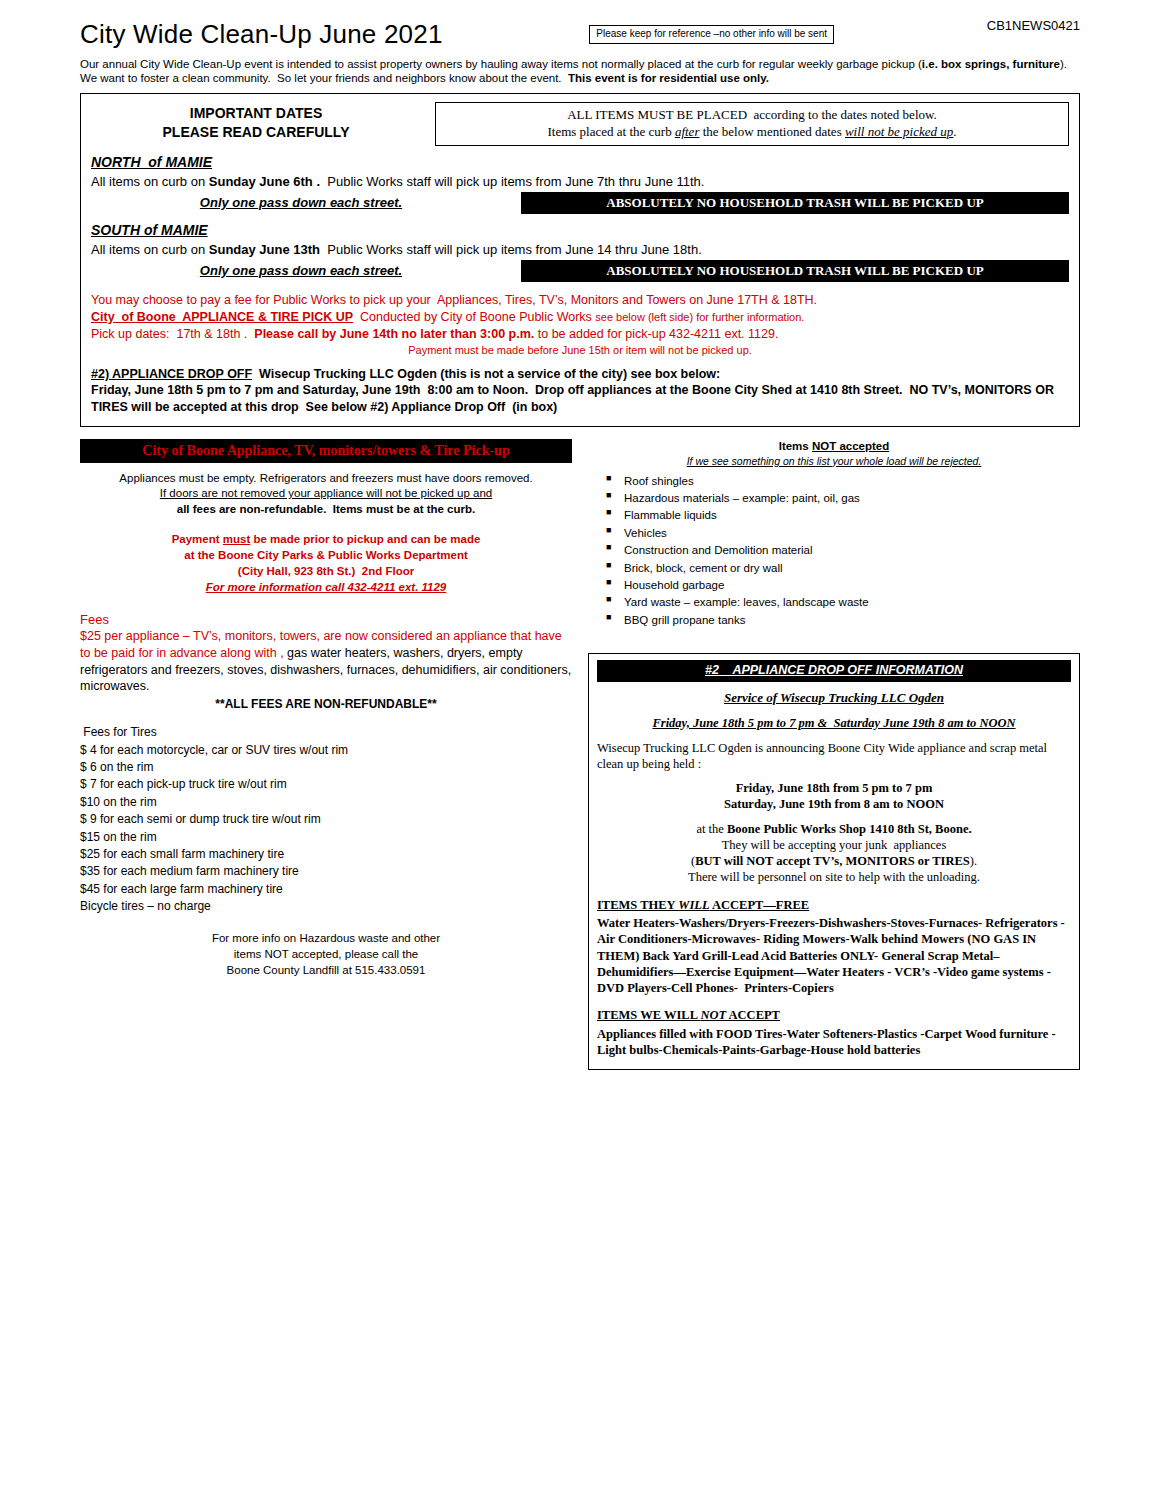City Wide Clean-Up June 2021
Please keep for reference –no other info will be sent
CB1NEWS0421
Our annual City Wide Clean-Up event is intended to assist property owners by hauling away items not normally placed at the curb for regular weekly garbage pickup (i.e. box springs, furniture). We want to foster a clean community. So let your friends and neighbors know about the event. This event is for residential use only.
IMPORTANT DATES
PLEASE READ CAREFULLY
ALL ITEMS MUST BE PLACED according to the dates noted below.
Items placed at the curb after the below mentioned dates will not be picked up.
NORTH of MAMIE
All items on curb on Sunday June 6th . Public Works staff will pick up items from June 7th thru June 11th.
Only one pass down each street.
ABSOLUTELY NO HOUSEHOLD TRASH WILL BE PICKED UP
SOUTH of MAMIE
All items on curb on Sunday June 13th Public Works staff will pick up items from June 14 thru June 18th.
Only one pass down each street.
ABSOLUTELY NO HOUSEHOLD TRASH WILL BE PICKED UP
You may choose to pay a fee for Public Works to pick up your Appliances, Tires, TV’s, Monitors and Towers on June 17TH & 18TH.
City of Boone APPLIANCE & TIRE PICK UP Conducted by City of Boone Public Works see below (left side) for further information.
Pick up dates: 17th & 18th . Please call by June 14th no later than 3:00 p.m. to be added for pick-up 432-4211 ext. 1129.
Payment must be made before June 15th or item will not be picked up.
#2) APPLIANCE DROP OFF Wisecup Trucking LLC Ogden (this is not a service of the city) see box below:
Friday, June 18th 5 pm to 7 pm and Saturday, June 19th 8:00 am to Noon. Drop off appliances at the Boone City Shed at 1410 8th Street. NO TV’s, MONITORS OR TIRES will be accepted at this drop See below #2) Appliance Drop Off (in box)
City of Boone Appliance, TV, monitors/towers & Tire Pick-up
Appliances must be empty. Refrigerators and freezers must have doors removed.
If doors are not removed your appliance will not be picked up and
all fees are non-refundable. Items must be at the curb.
Payment must be made prior to pickup and can be made
at the Boone City Parks & Public Works Department
(City Hall, 923 8th St.) 2nd Floor
For more information call 432-4211 ext. 1129
Fees
$25 per appliance – TV’s, monitors, towers, are now considered an appliance that have to be paid for in advance along with , gas water heaters, washers, dryers, empty refrigerators and freezers, stoves, dishwashers, furnaces, dehumidifiers, air conditioners, microwaves.
**ALL FEES ARE NON-REFUNDABLE**
Fees for Tires
$ 4 for each motorcycle, car or SUV tires w/out rim
$ 6 on the rim
$ 7 for each pick-up truck tire w/out rim
$10 on the rim
$ 9 for each semi or dump truck tire w/out rim
$15 on the rim
$25 for each small farm machinery tire
$35 for each medium farm machinery tire
$45 for each large farm machinery tire
Bicycle tires – no charge
For more info on Hazardous waste and other
items NOT accepted, please call the
Boone County Landfill at 515.433.0591
Items NOT accepted
If we see something on this list your whole load will be rejected.
Roof shingles
Hazardous materials – example: paint, oil, gas
Flammable liquids
Vehicles
Construction and Demolition material
Brick, block, cement or dry wall
Household garbage
Yard waste – example: leaves, landscape waste
BBQ grill propane tanks
#2 APPLIANCE DROP OFF INFORMATION
Service of Wisecup Trucking LLC Ogden
Friday, June 18th 5 pm to 7 pm & Saturday June 19th 8 am to NOON
Wisecup Trucking LLC Ogden is announcing Boone City Wide appliance and scrap metal clean up being held :
Friday, June 18th from 5 pm to 7 pm
Saturday, June 19th from 8 am to NOON
at the Boone Public Works Shop 1410 8th St, Boone.
They will be accepting your junk appliances
(BUT will NOT accept TV’s, MONITORS or TIRES).
There will be personnel on site to help with the unloading.
ITEMS THEY WILL ACCEPT—FREE
Water Heaters-Washers/Dryers-Freezers-Dishwashers-Stoves-Furnaces- Refrigerators -Air Conditioners-Microwaves- Riding Mowers-Walk behind Mowers (NO GAS IN THEM) Back Yard Grill-Lead Acid Batteries ONLY- General Scrap Metal– Dehumidifiers—Exercise Equipment—Water Heaters - VCR’s -Video game systems - DVD Players-Cell Phones- Printers-Copiers
ITEMS WE WILL NOT ACCEPT
Appliances filled with FOOD Tires-Water Softeners-Plastics -Carpet Wood furniture -Light bulbs-Chemicals-Paints-Garbage-House hold batteries